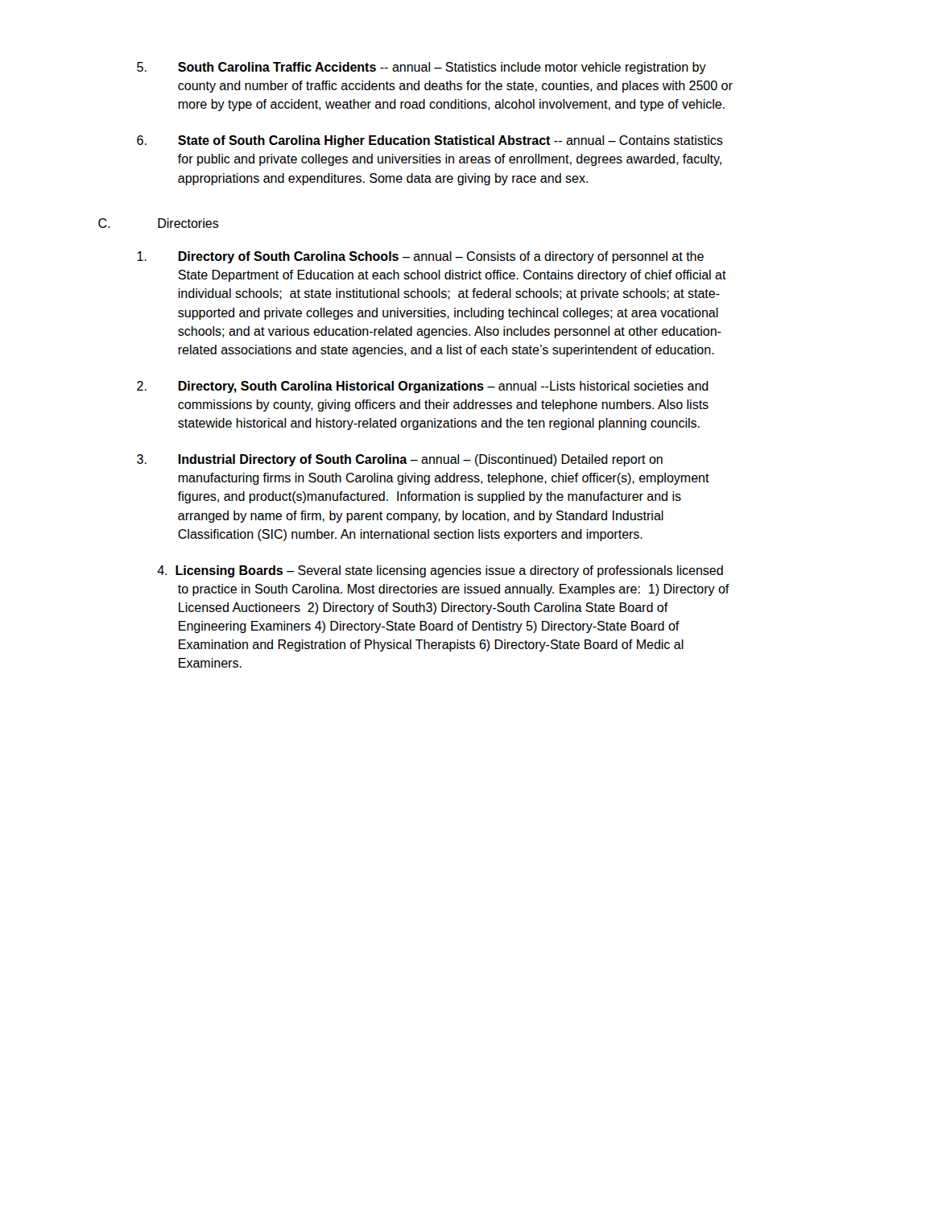5.
South Carolina Traffic Accidents -- annual – Statistics include motor vehicle registration by county and number of traffic accidents and deaths for the state, counties, and places with 2500 or more by type of accident, weather and road conditions, alcohol involvement, and type of vehicle.
6.
State of South Carolina Higher Education Statistical Abstract -- annual – Contains statistics for public and private colleges and universities in areas of enrollment, degrees awarded, faculty, appropriations and expenditures. Some data are giving by race and sex.
C.
Directories
1.
Directory of South Carolina Schools – annual – Consists of a directory of personnel at the State Department of Education at each school district office. Contains directory of chief official at individual schools; at state institutional schools; at federal schools; at private schools; at state-supported and private colleges and universities, including techincal colleges; at area vocational schools; and at various education-related agencies. Also includes personnel at other education-related associations and state agencies, and a list of each state’s superintendent of education.
2.
Directory, South Carolina Historical Organizations – annual --Lists historical societies and commissions by county, giving officers and their addresses and telephone numbers. Also lists statewide historical and history-related organizations and the ten regional planning councils.
3.
Industrial Directory of South Carolina – annual – (Discontinued) Detailed report on manufacturing firms in South Carolina giving address, telephone, chief officer(s), employment figures, and product(s)manufactured. Information is supplied by the manufacturer and is arranged by name of firm, by parent company, by location, and by Standard Industrial Classification (SIC) number. An international section lists exporters and importers.
4. Licensing Boards – Several state licensing agencies issue a directory of professionals licensed to practice in South Carolina. Most directories are issued annually. Examples are: 1) Directory of Licensed Auctioneers 2) Directory of South3) Directory-South Carolina State Board of Engineering Examiners 4) Directory-State Board of Dentistry 5) Directory-State Board of Examination and Registration of Physical Therapists 6) Directory-State Board of Medic al Examiners.